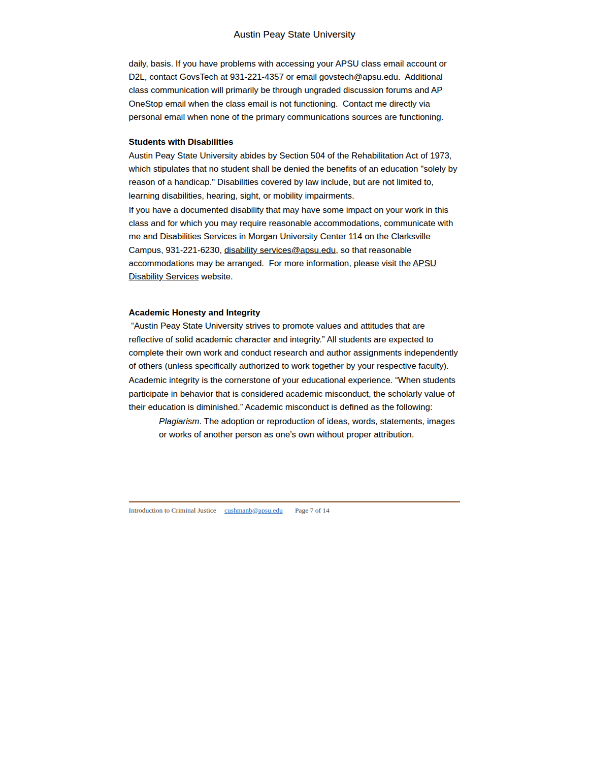Austin Peay State University
daily, basis. If you have problems with accessing your APSU class email account or D2L, contact GovsTech at 931-221-4357 or email govstech@apsu.edu. Additional class communication will primarily be through ungraded discussion forums and AP OneStop email when the class email is not functioning. Contact me directly via personal email when none of the primary communications sources are functioning.
Students with Disabilities
Austin Peay State University abides by Section 504 of the Rehabilitation Act of 1973, which stipulates that no student shall be denied the benefits of an education "solely by reason of a handicap." Disabilities covered by law include, but are not limited to, learning disabilities, hearing, sight, or mobility impairments.
If you have a documented disability that may have some impact on your work in this class and for which you may require reasonable accommodations, communicate with me and Disabilities Services in Morgan University Center 114 on the Clarksville Campus, 931-221-6230, disability services@apsu.edu, so that reasonable accommodations may be arranged. For more information, please visit the APSU Disability Services website.
Academic Honesty and Integrity
“Austin Peay State University strives to promote values and attitudes that are reflective of solid academic character and integrity.” All students are expected to complete their own work and conduct research and author assignments independently of others (unless specifically authorized to work together by your respective faculty).
Academic integrity is the cornerstone of your educational experience. “When students participate in behavior that is considered academic misconduct, the scholarly value of their education is diminished.” Academic misconduct is defined as the following:
Plagiarism. The adoption or reproduction of ideas, words, statements, images or works of another person as one’s own without proper attribution.
Introduction to Criminal Justice cushmanb@apsu.edu Page 7 of 14